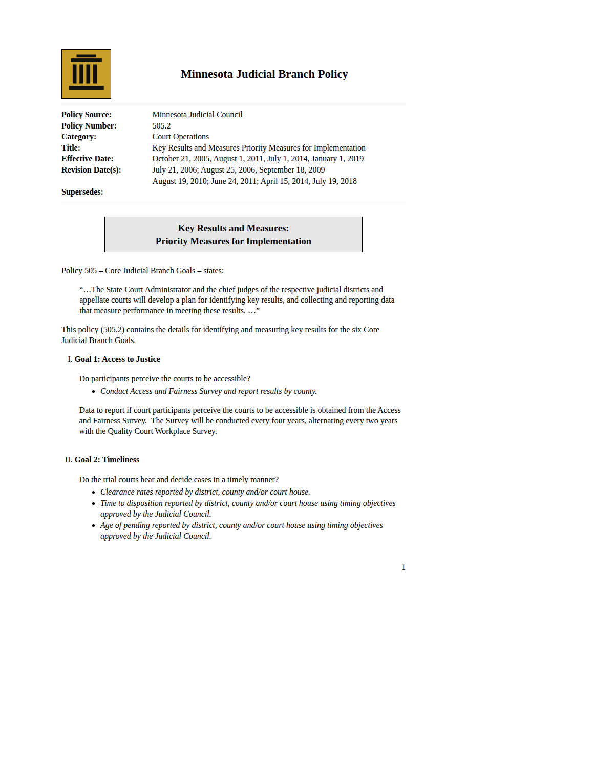Minnesota Judicial Branch Policy
| Policy Source: | Minnesota Judicial Council |
| Policy Number: | 505.2 |
| Category: | Court Operations |
| Title: | Key Results and Measures Priority Measures for Implementation |
| Effective Date: | October 21, 2005, August 1, 2011, July 1, 2014, January 1, 2019 |
| Revision Date(s): | July 21, 2006; August 25, 2006, September 18, 2009 |
| | August 19, 2010; June 24, 2011; April 15, 2014, July 19, 2018 |
| Supersedes: | |
Key Results and Measures:
Priority Measures for Implementation
Policy 505 – Core Judicial Branch Goals – states:
“…The State Court Administrator and the chief judges of the respective judicial districts and appellate courts will develop a plan for identifying key results, and collecting and reporting data that measure performance in meeting these results. …”
This policy (505.2) contains the details for identifying and measuring key results for the six Core Judicial Branch Goals.
Goal 1: Access to Justice
Do participants perceive the courts to be accessible?
Conduct Access and Fairness Survey and report results by county.
Data to report if court participants perceive the courts to be accessible is obtained from the Access and Fairness Survey. The Survey will be conducted every four years, alternating every two years with the Quality Court Workplace Survey.
Goal 2: Timeliness
Do the trial courts hear and decide cases in a timely manner?
Clearance rates reported by district, county and/or court house.
Time to disposition reported by district, county and/or court house using timing objectives approved by the Judicial Council.
Age of pending reported by district, county and/or court house using timing objectives approved by the Judicial Council.
1